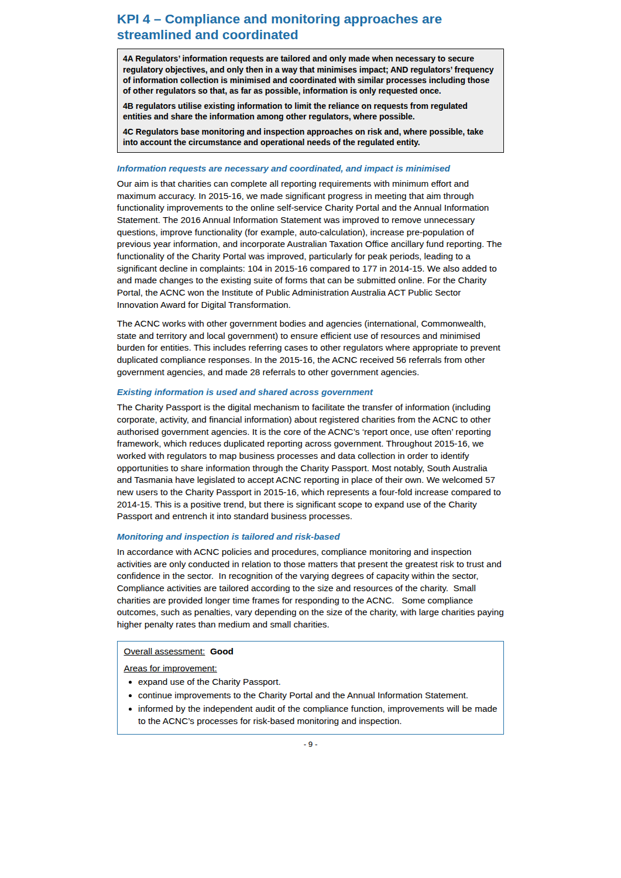KPI 4 – Compliance and monitoring approaches are streamlined and coordinated
4A Regulators’ information requests are tailored and only made when necessary to secure regulatory objectives, and only then in a way that minimises impact; AND regulators’ frequency of information collection is minimised and coordinated with similar processes including those of other regulators so that, as far as possible, information is only requested once.
4B regulators utilise existing information to limit the reliance on requests from regulated entities and share the information among other regulators, where possible.
4C Regulators base monitoring and inspection approaches on risk and, where possible, take into account the circumstance and operational needs of the regulated entity.
Information requests are necessary and coordinated, and impact is minimised
Our aim is that charities can complete all reporting requirements with minimum effort and maximum accuracy. In 2015-16, we made significant progress in meeting that aim through functionality improvements to the online self-service Charity Portal and the Annual Information Statement. The 2016 Annual Information Statement was improved to remove unnecessary questions, improve functionality (for example, auto-calculation), increase pre-population of previous year information, and incorporate Australian Taxation Office ancillary fund reporting. The functionality of the Charity Portal was improved, particularly for peak periods, leading to a significant decline in complaints: 104 in 2015-16 compared to 177 in 2014-15. We also added to and made changes to the existing suite of forms that can be submitted online. For the Charity Portal, the ACNC won the Institute of Public Administration Australia ACT Public Sector Innovation Award for Digital Transformation.
The ACNC works with other government bodies and agencies (international, Commonwealth, state and territory and local government) to ensure efficient use of resources and minimised burden for entities. This includes referring cases to other regulators where appropriate to prevent duplicated compliance responses. In the 2015-16, the ACNC received 56 referrals from other government agencies, and made 28 referrals to other government agencies.
Existing information is used and shared across government
The Charity Passport is the digital mechanism to facilitate the transfer of information (including corporate, activity, and financial information) about registered charities from the ACNC to other authorised government agencies. It is the core of the ACNC’s ‘report once, use often’ reporting framework, which reduces duplicated reporting across government. Throughout 2015-16, we worked with regulators to map business processes and data collection in order to identify opportunities to share information through the Charity Passport. Most notably, South Australia and Tasmania have legislated to accept ACNC reporting in place of their own. We welcomed 57 new users to the Charity Passport in 2015-16, which represents a four-fold increase compared to 2014-15. This is a positive trend, but there is significant scope to expand use of the Charity Passport and entrench it into standard business processes.
Monitoring and inspection is tailored and risk-based
In accordance with ACNC policies and procedures, compliance monitoring and inspection activities are only conducted in relation to those matters that present the greatest risk to trust and confidence in the sector. In recognition of the varying degrees of capacity within the sector, Compliance activities are tailored according to the size and resources of the charity. Small charities are provided longer time frames for responding to the ACNC. Some compliance outcomes, such as penalties, vary depending on the size of the charity, with large charities paying higher penalty rates than medium and small charities.
Overall assessment: Good
Areas for improvement:
expand use of the Charity Passport.
continue improvements to the Charity Portal and the Annual Information Statement.
informed by the independent audit of the compliance function, improvements will be made to the ACNC’s processes for risk-based monitoring and inspection.
- 9 -